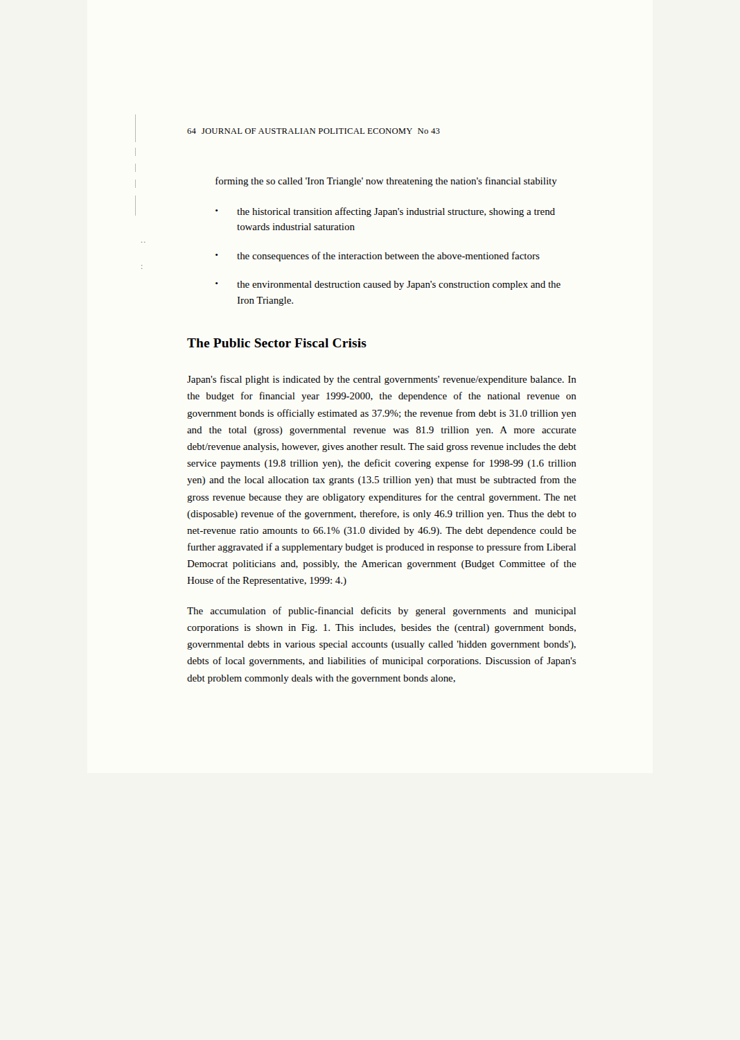..
:
64 JOURNAL OF AUSTRALIAN POLITICAL ECONOMY No 43
forming the so called 'Iron Triangle' now threatening the nation's financial stability
the historical transition affecting Japan's industrial structure, showing a trend towards industrial saturation
the consequences of the interaction between the above-mentioned factors
the environmental destruction caused by Japan's construction complex and the Iron Triangle.
The Public Sector Fiscal Crisis
Japan's fiscal plight is indicated by the central governments' revenue/expenditure balance. In the budget for financial year 1999-2000, the dependence of the national revenue on government bonds is officially estimated as 37.9%; the revenue from debt is 31.0 trillion yen and the total (gross) governmental revenue was 81.9 trillion yen. A more accurate debt/revenue analysis, however, gives another result. The said gross revenue includes the debt service payments (19.8 trillion yen), the deficit covering expense for 1998-99 (1.6 trillion yen) and the local allocation tax grants (13.5 trillion yen) that must be subtracted from the gross revenue because they are obligatory expenditures for the central government. The net (disposable) revenue of the government, therefore, is only 46.9 trillion yen. Thus the debt to net-revenue ratio amounts to 66.1% (31.0 divided by 46.9). The debt dependence could be further aggravated if a supplementary budget is produced in response to pressure from Liberal Democrat politicians and, possibly, the American government (Budget Committee of the House of the Representative, 1999: 4.)
The accumulation of public-financial deficits by general governments and municipal corporations is shown in Fig. 1. This includes, besides the (central) government bonds, governmental debts in various special accounts (usually called 'hidden government bonds'), debts of local governments, and liabilities of municipal corporations. Discussion of Japan's debt problem commonly deals with the government bonds alone,